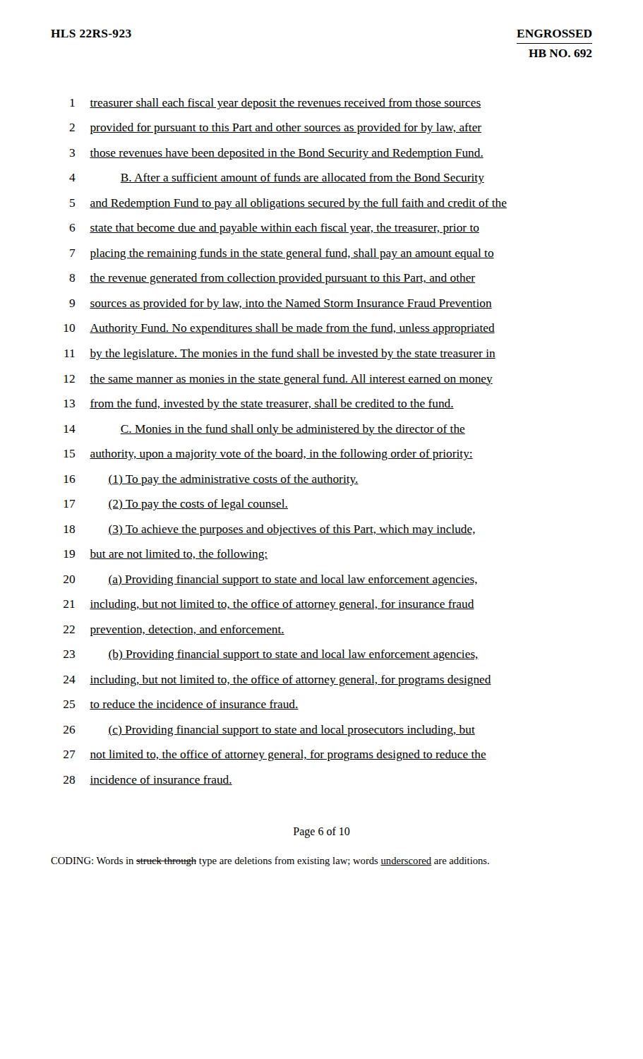HLS 22RS-923
ENGROSSED HB NO. 692
treasurer shall each fiscal year deposit the revenues received from those sources
provided for pursuant to this Part and other sources as provided for by law, after
those revenues have been deposited in the Bond Security and Redemption Fund.
B. After a sufficient amount of funds are allocated from the Bond Security
and Redemption Fund to pay all obligations secured by the full faith and credit of the
state that become due and payable within each fiscal year, the treasurer, prior to
placing the remaining funds in the state general fund, shall pay an amount equal to
the revenue generated from collection provided pursuant to this Part, and other
sources as provided for by law, into the Named Storm Insurance Fraud Prevention
Authority Fund. No expenditures shall be made from the fund, unless appropriated
by the legislature. The monies in the fund shall be invested by the state treasurer in
the same manner as monies in the state general fund. All interest earned on money
from the fund, invested by the state treasurer, shall be credited to the fund.
C. Monies in the fund shall only be administered by the director of the
authority, upon a majority vote of the board, in the following order of priority:
(1) To pay the administrative costs of the authority.
(2) To pay the costs of legal counsel.
(3) To achieve the purposes and objectives of this Part, which may include,
but are not limited to, the following:
(a) Providing financial support to state and local law enforcement agencies,
including, but not limited to, the office of attorney general, for insurance fraud
prevention, detection, and enforcement.
(b) Providing financial support to state and local law enforcement agencies,
including, but not limited to, the office of attorney general, for programs designed
to reduce the incidence of insurance fraud.
(c) Providing financial support to state and local prosecutors including, but
not limited to, the office of attorney general, for programs designed to reduce the
incidence of insurance fraud.
Page 6 of 10
CODING: Words in struck through type are deletions from existing law; words underscored are additions.